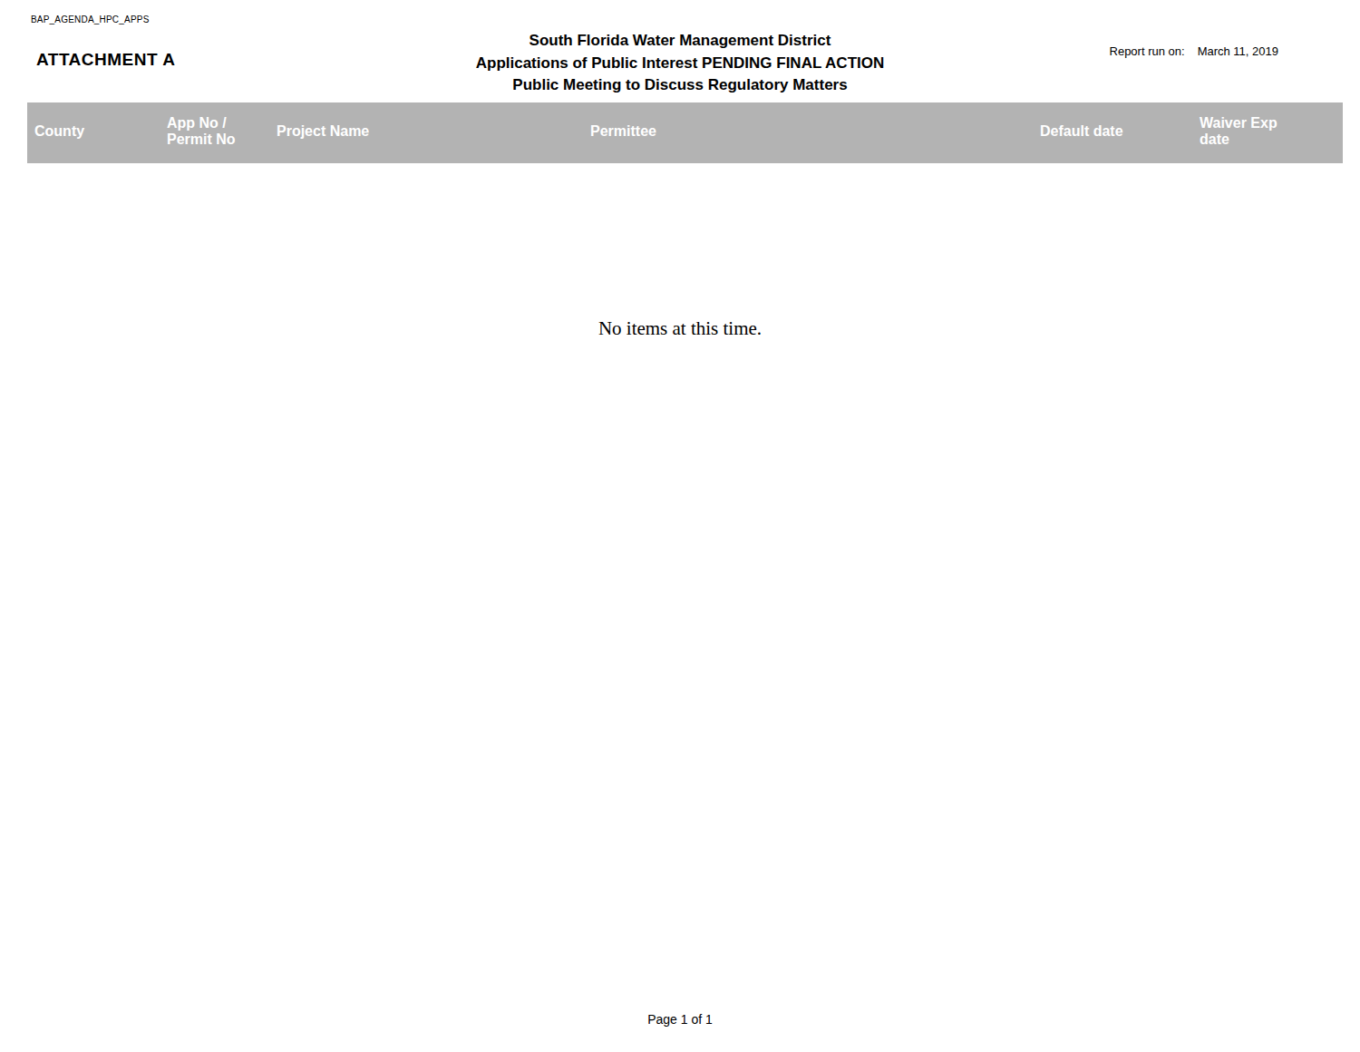BAP_AGENDA_HPC_APPS
ATTACHMENT A
South Florida Water Management District
Applications of Public Interest PENDING FINAL ACTION
Public Meeting to Discuss Regulatory Matters
Report run on: March 11, 2019
| County | App No / Permit No | Project Name | Permittee | Default date | Waiver Exp date |
| --- | --- | --- | --- | --- | --- |
No items at this time.
Page 1 of 1